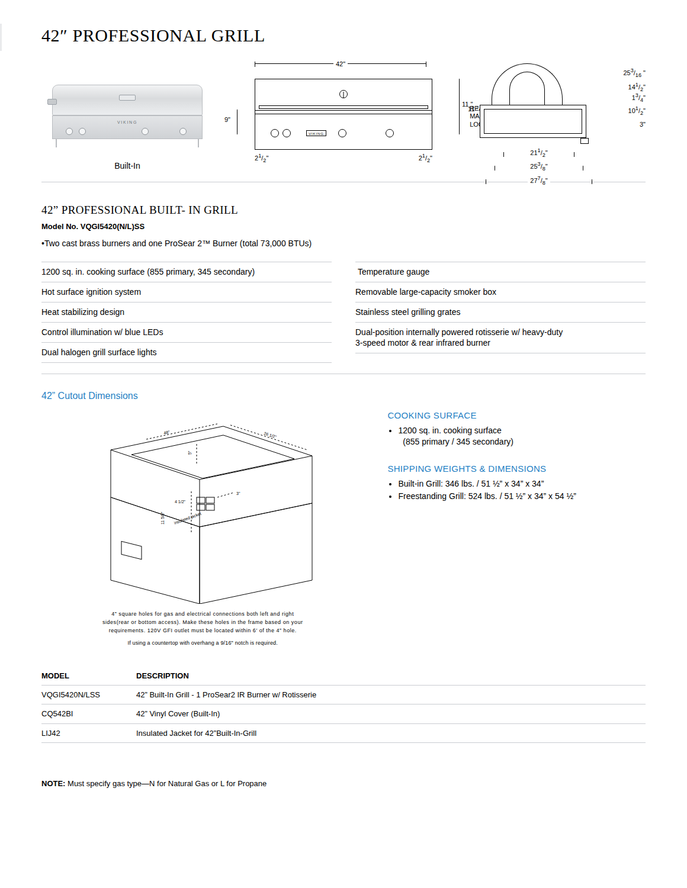42″ PROFESSIONAL GRILL
VIKING
Built-In
42"
VIKING
9"
11 "
21/2" 21/2"
REAR
MANIFOLD
LOCATION
253/16 "
141/2"
13/4"
101/2"
3"
11 "
211/2"
253/8"
277/8"
42” PROFESSIONAL BUILT- IN GRILL
Model No. VQGI5420(N/L)SS
•Two cast brass burners and one ProSear 2™ Burner (total 73,000 BTUs)
1200 sq. in. cooking surface (855 primary, 345 secondary)
Hot surface ignition system
Heat stabilizing design
Control illumination w/ blue LEDs
Dual halogen grill surface lights
Temperature gauge
Removable large-capacity smoker box
Stainless steel grilling grates
Dual-position internally powered rotisserie w/ heavy-duty
3-speed motor & rear infrared burner
42” Cutout Dimensions
48" 26 1/2" 5" 4 1/2" 3" 11 5/8" insulated jacket
4” square holes for gas and electrical connections both left and right
sides(rear or bottom access). Make these holes in the frame based on your
requirements. 120V GFI outlet must be located within 6′ of the 4” hole.
If using a countertop with overhang a 9/16" notch is required.
COOKING SURFACE
1200 sq. in. cooking surface
(855 primary / 345 secondary)
SHIPPING WEIGHTS & DIMENSIONS
Built-in Grill: 346 lbs. / 51 ½” x 34” x 34”
Freestanding Grill: 524 lbs. / 51 ½” x 34” x 54 ½”
| MODEL | DESCRIPTION |
| --- | --- |
| VQGI5420N/LSS | 42” Built-In Grill - 1 ProSear2 IR Burner w/ Rotisserie |
| CQ542BI | 42” Vinyl Cover (Built-In) |
| LIJ42 | Insulated Jacket for 42”Built-In-Grill |
NOTE: Must specify gas type—N for Natural Gas or L for Propane